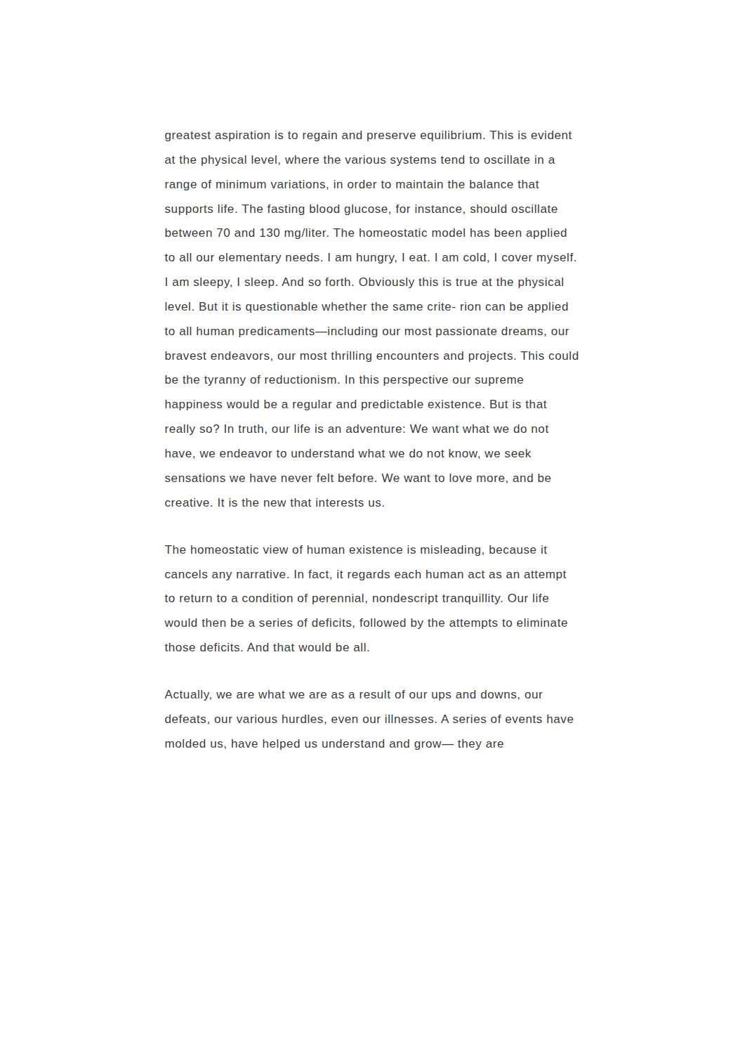greatest aspiration is to regain and preserve equilibrium. This is evident at the physical level, where the various systems tend to oscillate in a range of minimum variations, in order to maintain the balance that supports life. The fasting blood glucose, for instance, should oscillate between 70 and 130 mg/liter. The homeostatic model has been applied to all our elementary needs. I am hungry, I eat. I am cold, I cover myself. I am sleepy, I sleep. And so forth. Obviously this is true at the physical level. But it is questionable whether the same crite- rion can be applied to all human predicaments—including our most passionate dreams, our bravest endeavors, our most thrilling encounters and projects. This could be the tyranny of reductionism. In this perspective our supreme happiness would be a regular and predictable existence. But is that really so? In truth, our life is an adventure: We want what we do not have, we endeavor to understand what we do not know, we seek sensations we have never felt before. We want to love more, and be creative. It is the new that interests us.
The homeostatic view of human existence is misleading, because it cancels any narrative. In fact, it regards each human act as an attempt to return to a condition of perennial, nondescript tranquillity. Our life would then be a series of deficits, followed by the attempts to eliminate those deficits. And that would be all.
Actually, we are what we are as a result of our ups and downs, our defeats, our various hurdles, even our illnesses. A series of events have molded us, have helped us understand and grow— they are